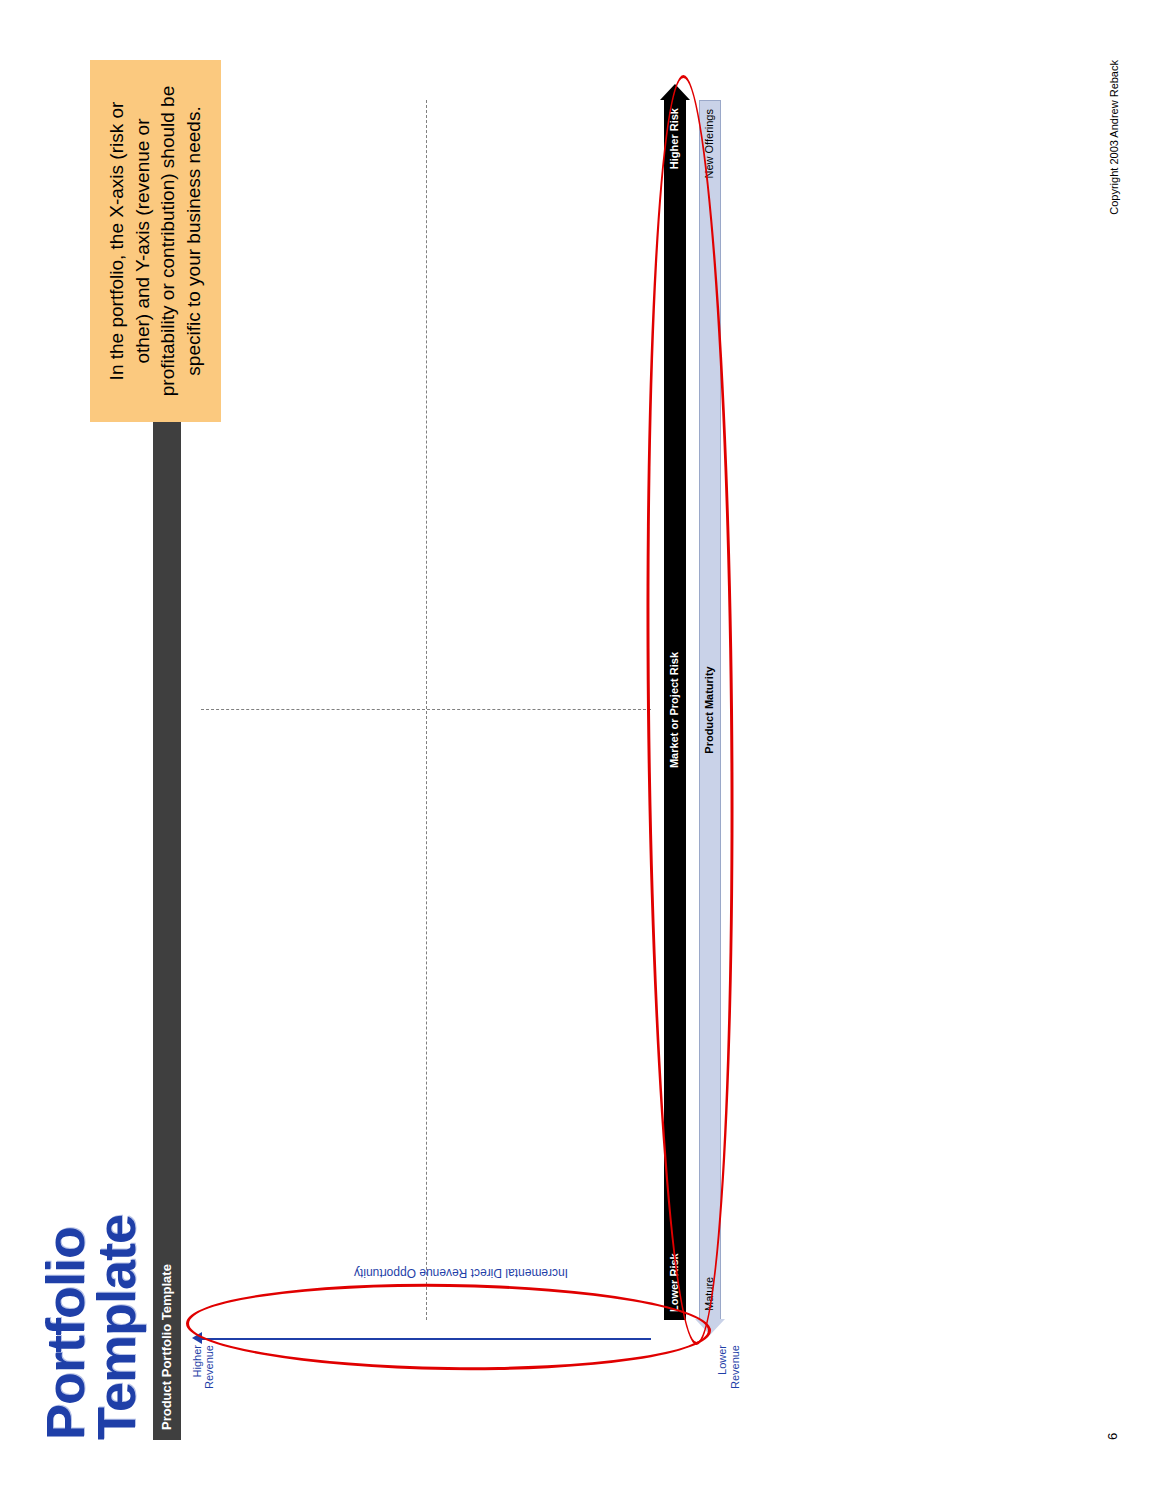Portfolio
Template
Product Portfolio Template
Higher
Revenue
Lower
Revenue
Incremental Direct Revenue Opportunity
Lower Risk Market or Project Risk Higher Risk
Mature Product Maturity New Offerings
In the portfolio, the X-axis (risk or other) and Y-axis (revenue or profitability or contribution) should be specific to your business needs.
Copyright 2003 Andrew Reback
6